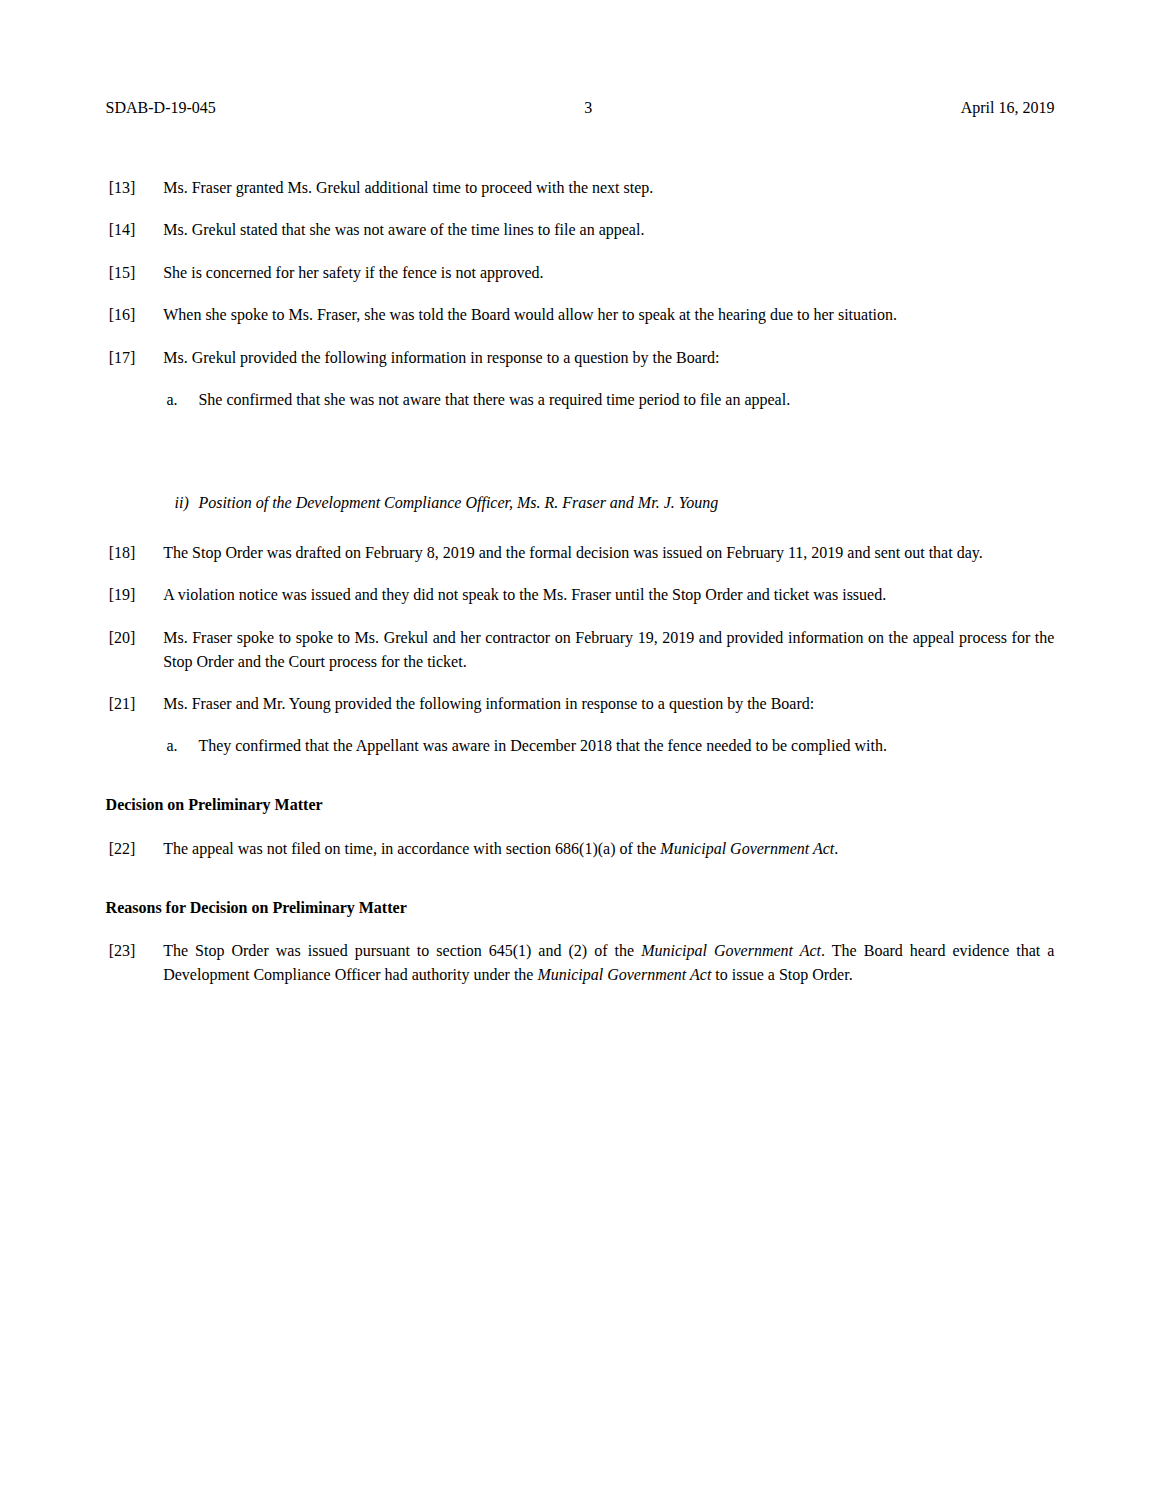SDAB-D-19-045
3
April 16, 2019
[13]
Ms. Fraser granted Ms. Grekul additional time to proceed with the next step.
[14]
Ms. Grekul stated that she was not aware of the time lines to file an appeal.
[15]
She is concerned for her safety if the fence is not approved.
[16]
When she spoke to Ms. Fraser, she was told the Board would allow her to speak at the hearing due to her situation.
[17]
Ms. Grekul provided the following information in response to a question by the Board:
a.
She confirmed that she was not aware that there was a required time period to file an appeal.
ii)
Position of the Development Compliance Officer, Ms. R. Fraser and Mr. J. Young
[18]
The Stop Order was drafted on February 8, 2019 and the formal decision was issued on February 11, 2019 and sent out that day.
[19]
A violation notice was issued and they did not speak to the Ms. Fraser until the Stop Order and ticket was issued.
[20]
Ms. Fraser spoke to spoke to Ms. Grekul and her contractor on February 19, 2019 and provided information on the appeal process for the Stop Order and the Court process for the ticket.
[21]
Ms. Fraser and Mr. Young provided the following information in response to a question by the Board:
a.
They confirmed that the Appellant was aware in December 2018 that the fence needed to be complied with.
Decision on Preliminary Matter
[22]
The appeal was not filed on time, in accordance with section 686(1)(a) of the Municipal Government Act.
Reasons for Decision on Preliminary Matter
[23]
The Stop Order was issued pursuant to section 645(1) and (2) of the Municipal Government Act. The Board heard evidence that a Development Compliance Officer had authority under the Municipal Government Act to issue a Stop Order.